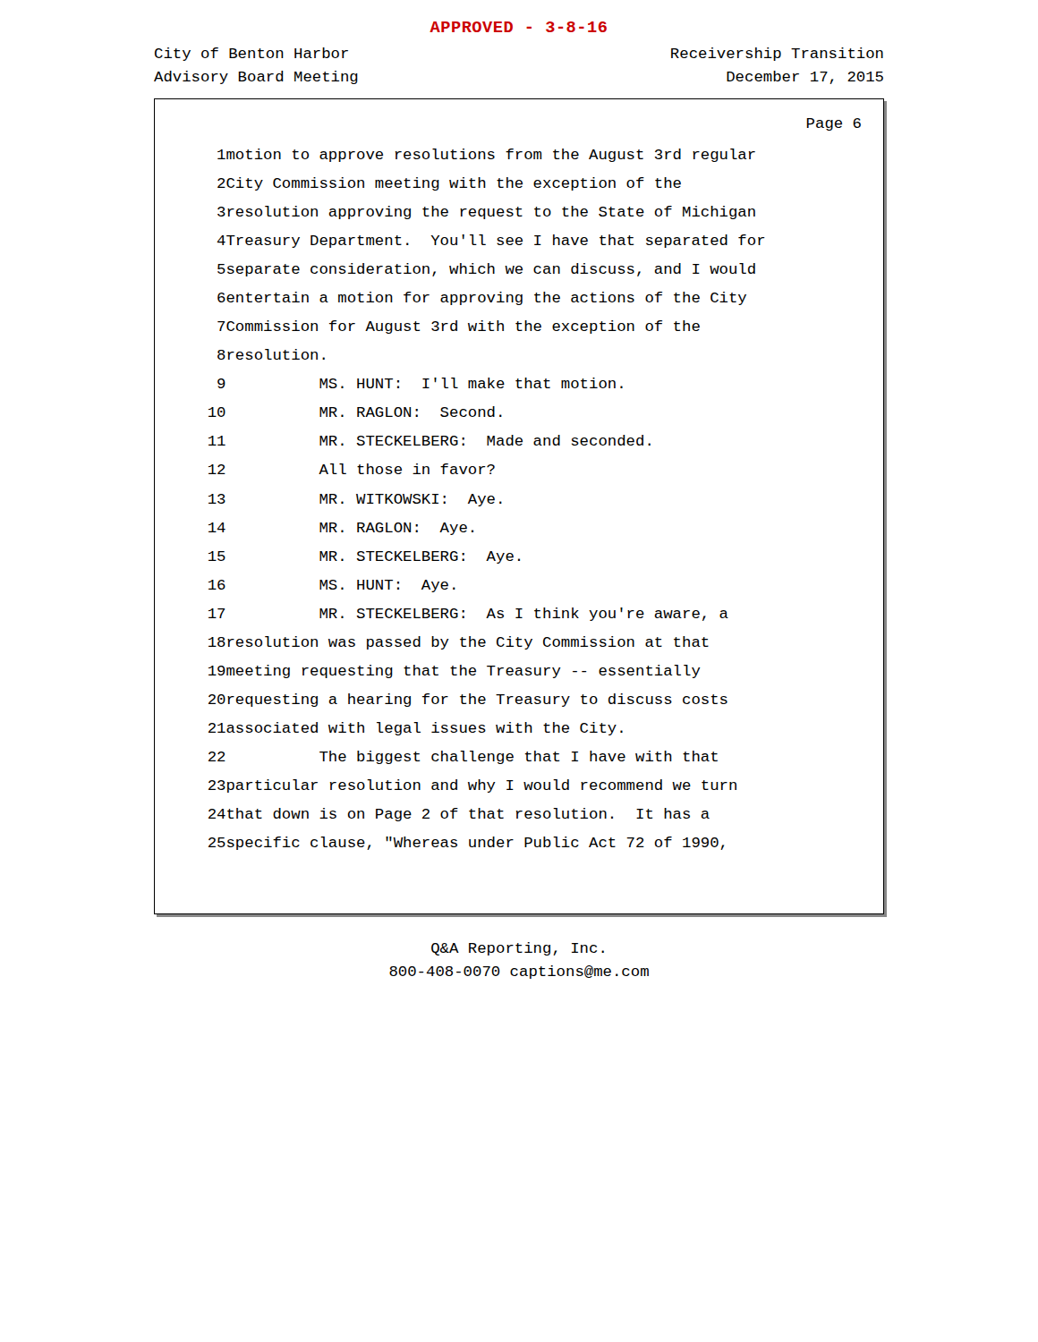APPROVED - 3-8-16
City of Benton Harbor Advisory Board Meeting
Receivership Transition December 17, 2015
Page 6
| 1 | motion to approve resolutions from the August 3rd regular |
| 2 | City Commission meeting with the exception of the |
| 3 | resolution approving the request to the State of Michigan |
| 4 | Treasury Department. You'll see I have that separated for |
| 5 | separate consideration, which we can discuss, and I would |
| 6 | entertain a motion for approving the actions of the City |
| 7 | Commission for August 3rd with the exception of the |
| 8 | resolution. |
| 9 | MS. HUNT: I'll make that motion. |
| 10 | MR. RAGLON: Second. |
| 11 | MR. STECKELBERG: Made and seconded. |
| 12 | All those in favor? |
| 13 | MR. WITKOWSKI: Aye. |
| 14 | MR. RAGLON: Aye. |
| 15 | MR. STECKELBERG: Aye. |
| 16 | MS. HUNT: Aye. |
| 17 | MR. STECKELBERG: As I think you're aware, a |
| 18 | resolution was passed by the City Commission at that |
| 19 | meeting requesting that the Treasury -- essentially |
| 20 | requesting a hearing for the Treasury to discuss costs |
| 21 | associated with legal issues with the City. |
| 22 | The biggest challenge that I have with that |
| 23 | particular resolution and why I would recommend we turn |
| 24 | that down is on Page 2 of that resolution. It has a |
| 25 | specific clause, "Whereas under Public Act 72 of 1990, |
Q&A Reporting, Inc.
800-408-0070 captions@me.com